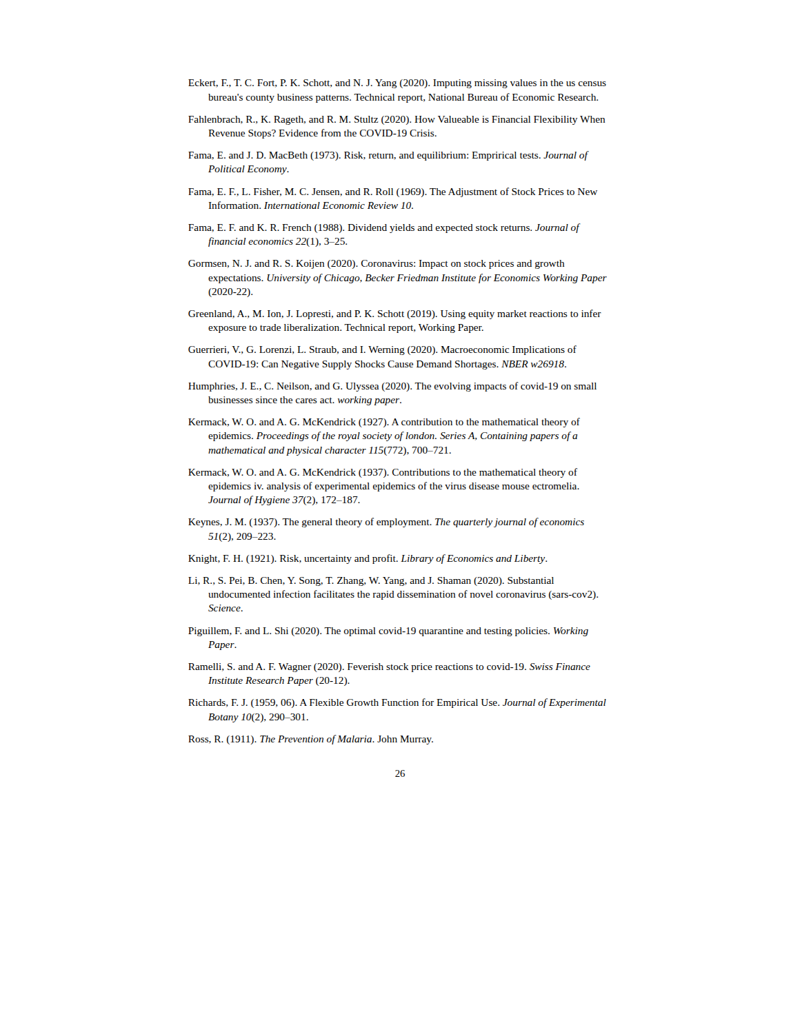Eckert, F., T. C. Fort, P. K. Schott, and N. J. Yang (2020). Imputing missing values in the us census bureau's county business patterns. Technical report, National Bureau of Economic Research.
Fahlenbrach, R., K. Rageth, and R. M. Stultz (2020). How Valueable is Financial Flexibility When Revenue Stops? Evidence from the COVID-19 Crisis.
Fama, E. and J. D. MacBeth (1973). Risk, return, and equilibrium: Emprirical tests. Journal of Political Economy.
Fama, E. F., L. Fisher, M. C. Jensen, and R. Roll (1969). The Adjustment of Stock Prices to New Information. International Economic Review 10.
Fama, E. F. and K. R. French (1988). Dividend yields and expected stock returns. Journal of financial economics 22(1), 3–25.
Gormsen, N. J. and R. S. Koijen (2020). Coronavirus: Impact on stock prices and growth expectations. University of Chicago, Becker Friedman Institute for Economics Working Paper (2020-22).
Greenland, A., M. Ion, J. Lopresti, and P. K. Schott (2019). Using equity market reactions to infer exposure to trade liberalization. Technical report, Working Paper.
Guerrieri, V., G. Lorenzi, L. Straub, and I. Werning (2020). Macroeconomic Implications of COVID-19: Can Negative Supply Shocks Cause Demand Shortages. NBER w26918.
Humphries, J. E., C. Neilson, and G. Ulyssea (2020). The evolving impacts of covid-19 on small businesses since the cares act. working paper.
Kermack, W. O. and A. G. McKendrick (1927). A contribution to the mathematical theory of epidemics. Proceedings of the royal society of london. Series A, Containing papers of a mathematical and physical character 115(772), 700–721.
Kermack, W. O. and A. G. McKendrick (1937). Contributions to the mathematical theory of epidemics iv. analysis of experimental epidemics of the virus disease mouse ectromelia. Journal of Hygiene 37(2), 172–187.
Keynes, J. M. (1937). The general theory of employment. The quarterly journal of economics 51(2), 209–223.
Knight, F. H. (1921). Risk, uncertainty and profit. Library of Economics and Liberty.
Li, R., S. Pei, B. Chen, Y. Song, T. Zhang, W. Yang, and J. Shaman (2020). Substantial undocumented infection facilitates the rapid dissemination of novel coronavirus (sars-cov2). Science.
Piguillem, F. and L. Shi (2020). The optimal covid-19 quarantine and testing policies. Working Paper.
Ramelli, S. and A. F. Wagner (2020). Feverish stock price reactions to covid-19. Swiss Finance Institute Research Paper (20-12).
Richards, F. J. (1959, 06). A Flexible Growth Function for Empirical Use. Journal of Experimental Botany 10(2), 290–301.
Ross, R. (1911). The Prevention of Malaria. John Murray.
26